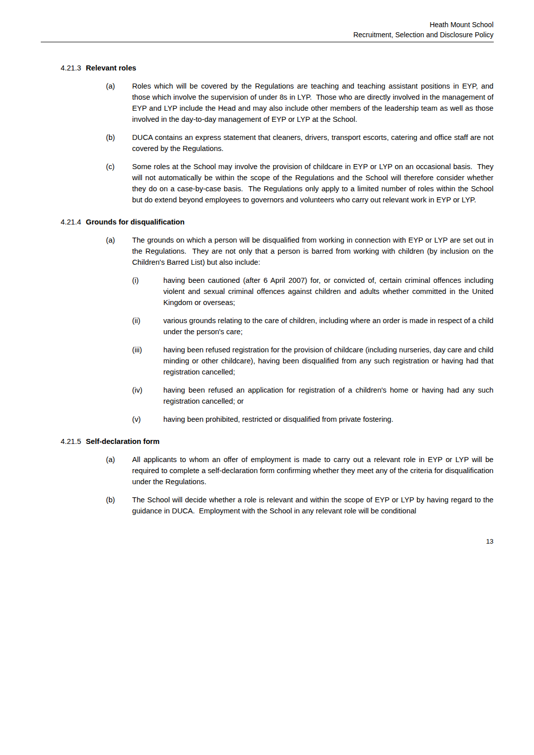Heath Mount School
Recruitment, Selection and Disclosure Policy
4.21.3 Relevant roles
(a) Roles which will be covered by the Regulations are teaching and teaching assistant positions in EYP, and those which involve the supervision of under 8s in LYP. Those who are directly involved in the management of EYP and LYP include the Head and may also include other members of the leadership team as well as those involved in the day-to-day management of EYP or LYP at the School.
(b) DUCA contains an express statement that cleaners, drivers, transport escorts, catering and office staff are not covered by the Regulations.
(c) Some roles at the School may involve the provision of childcare in EYP or LYP on an occasional basis. They will not automatically be within the scope of the Regulations and the School will therefore consider whether they do on a case-by-case basis. The Regulations only apply to a limited number of roles within the School but do extend beyond employees to governors and volunteers who carry out relevant work in EYP or LYP.
4.21.4 Grounds for disqualification
(a) The grounds on which a person will be disqualified from working in connection with EYP or LYP are set out in the Regulations. They are not only that a person is barred from working with children (by inclusion on the Children's Barred List) but also include:
(i) having been cautioned (after 6 April 2007) for, or convicted of, certain criminal offences including violent and sexual criminal offences against children and adults whether committed in the United Kingdom or overseas;
(ii) various grounds relating to the care of children, including where an order is made in respect of a child under the person's care;
(iii) having been refused registration for the provision of childcare (including nurseries, day care and child minding or other childcare), having been disqualified from any such registration or having had that registration cancelled;
(iv) having been refused an application for registration of a children's home or having had any such registration cancelled; or
(v) having been prohibited, restricted or disqualified from private fostering.
4.21.5 Self-declaration form
(a) All applicants to whom an offer of employment is made to carry out a relevant role in EYP or LYP will be required to complete a self-declaration form confirming whether they meet any of the criteria for disqualification under the Regulations.
(b) The School will decide whether a role is relevant and within the scope of EYP or LYP by having regard to the guidance in DUCA. Employment with the School in any relevant role will be conditional
13